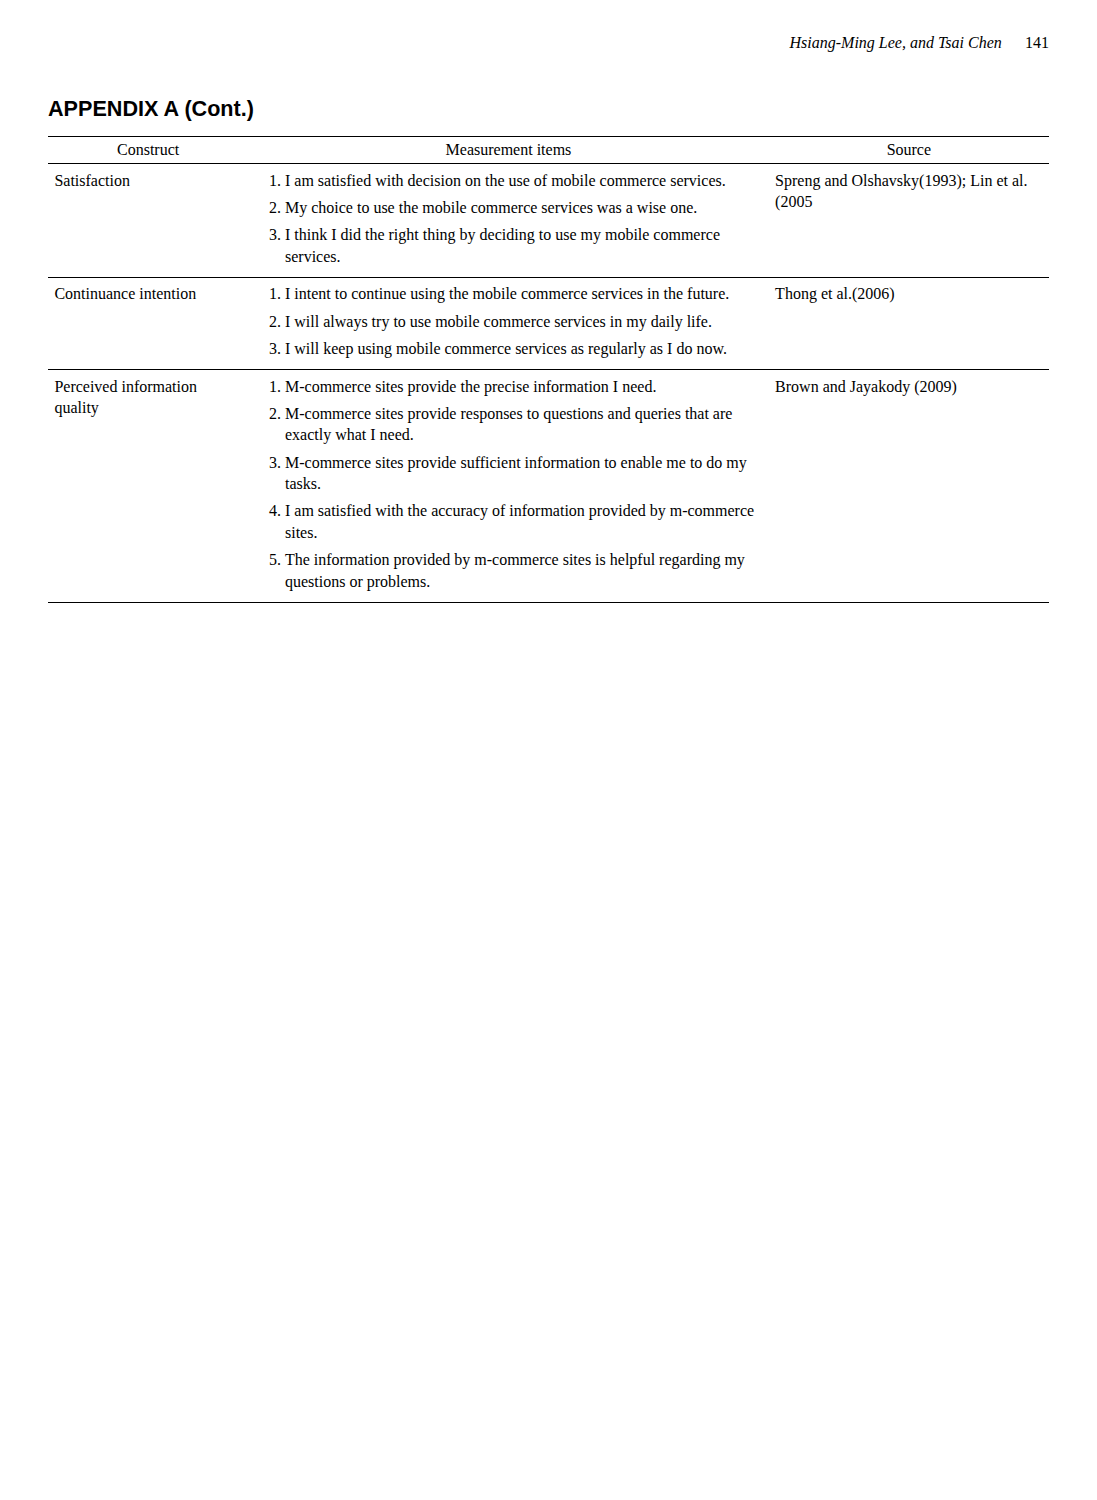Hsiang-Ming Lee, and Tsai Chen 141
APPENDIX A (Cont.)
| Construct | Measurement items | Source |
| --- | --- | --- |
| Satisfaction | I am satisfied with decision on the use of mobile commerce services. My choice to use the mobile commerce services was a wise one. I think I did the right thing by deciding to use my mobile commerce services. | Spreng and Olshavsky(1993); Lin et al.(2005 |
| Continuance intention | I intent to continue using the mobile commerce services in the future. I will always try to use mobile commerce services in my daily life. I will keep using mobile commerce services as regularly as I do now. | Thong et al.(2006) |
| Perceived information quality | M-commerce sites provide the precise information I need. M-commerce sites provide responses to questions and queries that are exactly what I need. M-commerce sites provide sufficient information to enable me to do my tasks. I am satisfied with the accuracy of information provided by m-commerce sites. The information provided by m-commerce sites is helpful regarding my questions or problems. | Brown and Jayakody (2009) |